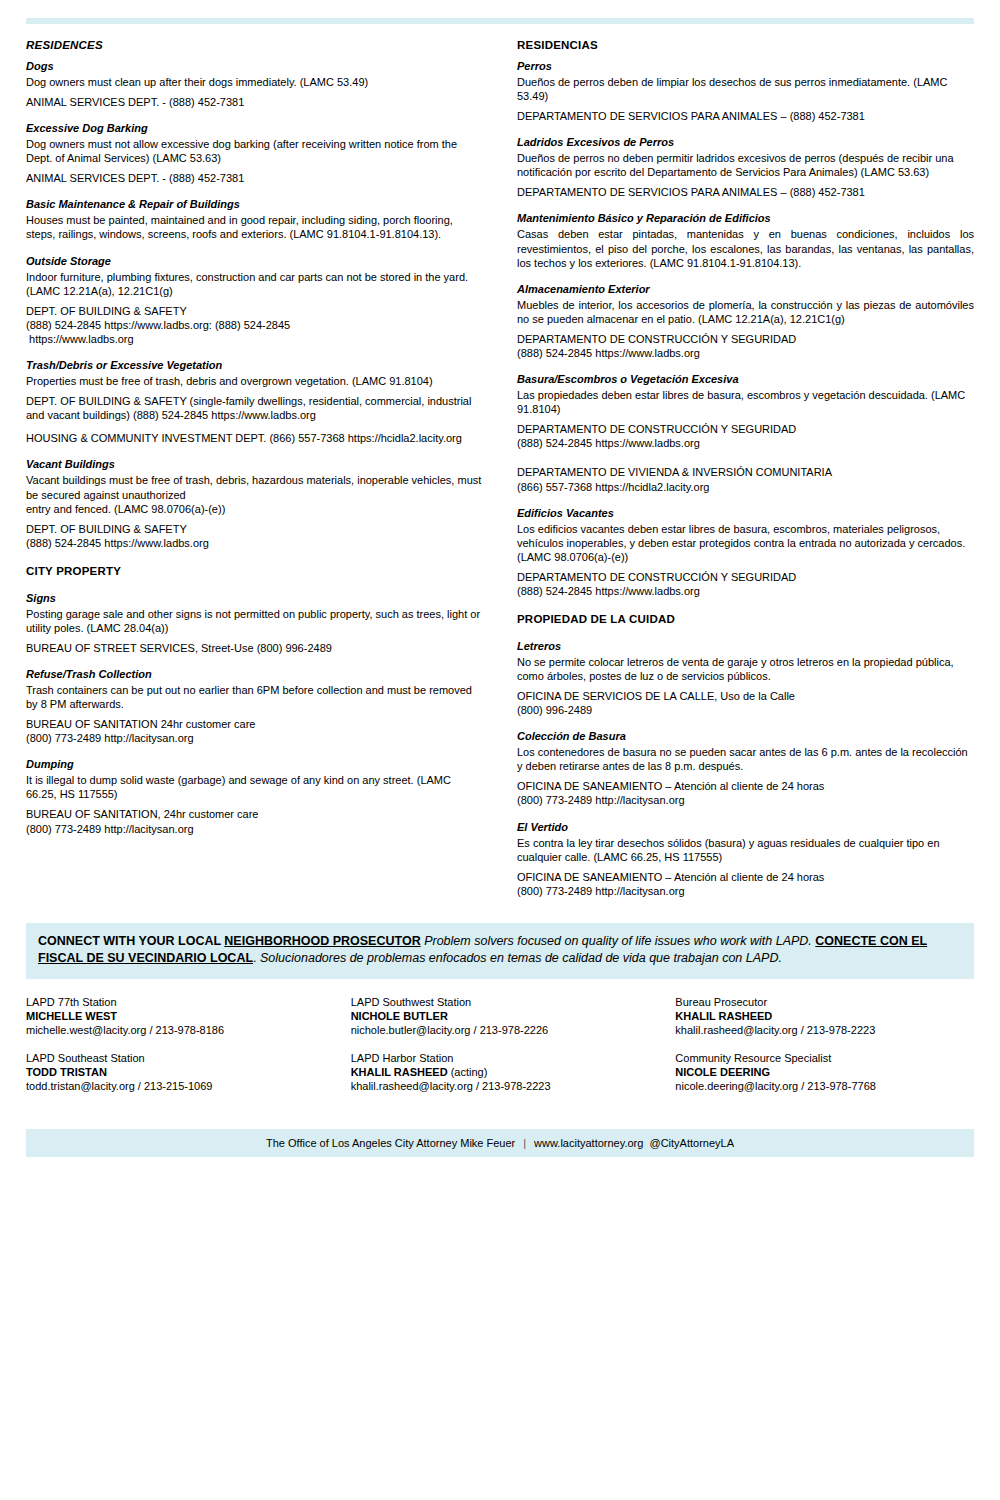RESIDENCES
Dogs
Dog owners must clean up after their dogs immediately. (LAMC 53.49)
ANIMAL SERVICES DEPT. - (888) 452-7381
Excessive Dog Barking
Dog owners must not allow excessive dog barking (after receiving written notice from the Dept. of Animal Services) (LAMC 53.63)
ANIMAL SERVICES DEPT. - (888) 452-7381
Basic Maintenance & Repair of Buildings
Houses must be painted, maintained and in good repair, including siding, porch flooring, steps, railings, windows, screens, roofs and exteriors. (LAMC 91.8104.1-91.8104.13).
Outside Storage
Indoor furniture, plumbing fixtures, construction and car parts can not be stored in the yard. (LAMC 12.21A(a), 12.21C1(g)
DEPT. OF BUILDING & SAFETY
(888) 524-2845 https://www.ladbs.org: (888) 524-2845
https://www.ladbs.org
Trash/Debris or Excessive Vegetation
Properties must be free of trash, debris and overgrown vegetation. (LAMC 91.8104)
DEPT. OF BUILDING & SAFETY (single-family dwellings, residential, commercial, industrial and vacant buildings) (888) 524-2845 https://www.ladbs.org
HOUSING & COMMUNITY INVESTMENT DEPT. (866) 557-7368 https://hcidla2.lacity.org
Vacant Buildings
Vacant buildings must be free of trash, debris, hazardous materials, inoperable vehicles, must be secured against unauthorized
entry and fenced. (LAMC 98.0706(a)-(e))
DEPT. OF BUILDING & SAFETY
(888) 524-2845 https://www.ladbs.org
CITY PROPERTY
Signs
Posting garage sale and other signs is not permitted on public property, such as trees, light or utility poles. (LAMC 28.04(a))
BUREAU OF STREET SERVICES, Street-Use (800) 996-2489
Refuse/Trash Collection
Trash containers can be put out no earlier than 6PM before collection and must be removed by 8 PM afterwards.
BUREAU OF SANITATION 24hr customer care
(800) 773-2489 http://lacitysan.org
Dumping
It is illegal to dump solid waste (garbage) and sewage of any kind on any street. (LAMC 66.25, HS 117555)
BUREAU OF SANITATION, 24hr customer care
(800) 773-2489 http://lacitysan.org
RESIDENCIAS
Perros
Dueños de perros deben de limpiar los desechos de sus perros inmediatamente. (LAMC 53.49)
DEPARTAMENTO DE SERVICIOS PARA ANIMALES – (888) 452-7381
Ladridos Excesivos de Perros
Dueños de perros no deben permitir ladridos excesivos de perros (después de recibir una notificación por escrito del Departamento de Servicios Para Animales) (LAMC 53.63)
DEPARTAMENTO DE SERVICIOS PARA ANIMALES – (888) 452-7381
Mantenimiento Básico y Reparación de Edificios
Casas deben estar pintadas, mantenidas y en buenas condiciones, incluidos los revestimientos, el piso del porche, los escalones, las barandas, las ventanas, las pantallas, los techos y los exteriores. (LAMC 91.8104.1-91.8104.13).
Almacenamiento Exterior
Muebles de interior, los accesorios de plomería, la construcción y las piezas de automóviles no se pueden almacenar en el patio. (LAMC 12.21A(a), 12.21C1(g)
DEPARTAMENTO DE CONSTRUCCIÓN Y SEGURIDAD
(888) 524-2845 https://www.ladbs.org
Basura/Escombros o Vegetación Excesiva
Las propiedades deben estar libres de basura, escombros y vegetación descuidada. (LAMC 91.8104)
DEPARTAMENTO DE CONSTRUCCIÓN Y SEGURIDAD
(888) 524-2845 https://www.ladbs.org
DEPARTAMENTO DE VIVIENDA & INVERSIÓN COMUNITARIA
(866) 557-7368 https://hcidla2.lacity.org
Edificios Vacantes
Los edificios vacantes deben estar libres de basura, escombros, materiales peligrosos, vehículos inoperables, y deben estar protegidos contra la entrada no autorizada y cercados. (LAMC 98.0706(a)-(e))
DEPARTAMENTO DE CONSTRUCCIÓN Y SEGURIDAD
(888) 524-2845 https://www.ladbs.org
PROPIEDAD DE LA CUIDAD
Letreros
No se permite colocar letreros de venta de garaje y otros letreros en la propiedad pública, como árboles, postes de luz o de servicios públicos.
OFICINA DE SERVICIOS DE LA CALLE, Uso de la Calle
(800) 996-2489
Colección de Basura
Los contenedores de basura no se pueden sacar antes de las 6 p.m. antes de la recolección y deben retirarse antes de las 8 p.m. después.
OFICINA DE SANEAMIENTO – Atención al cliente de 24 horas
(800) 773-2489 http://lacitysan.org
El Vertido
Es contra la ley tirar desechos sólidos (basura) y aguas residuales de cualquier tipo en cualquier calle. (LAMC 66.25, HS 117555)
OFICINA DE SANEAMIENTO – Atención al cliente de 24 horas
(800) 773-2489 http://lacitysan.org
CONNECT WITH YOUR LOCAL NEIGHBORHOOD PROSECUTOR Problem solvers focused on quality of life issues who work with LAPD. CONECTE CON EL FISCAL DE SU VECINDARIO LOCAL. Solucionadores de problemas enfocados en temas de calidad de vida que trabajan con LAPD.
LAPD 77th Station
MICHELLE WEST
michelle.west@lacity.org / 213-978-8186
LAPD Southeast Station
TODD TRISTAN
todd.tristan@lacity.org / 213-215-1069
LAPD Southwest Station
NICHOLE BUTLER
nichole.butler@lacity.org / 213-978-2226
LAPD Harbor Station
KHALIL RASHEED (acting)
khalil.rasheed@lacity.org / 213-978-2223
Bureau Prosecutor
KHALIL RASHEED
khalil.rasheed@lacity.org / 213-978-2223
Community Resource Specialist
NICOLE DEERING
nicole.deering@lacity.org / 213-978-7768
The Office of Los Angeles City Attorney Mike Feuer|www.lacityattorney.org @CityAttorneyLA